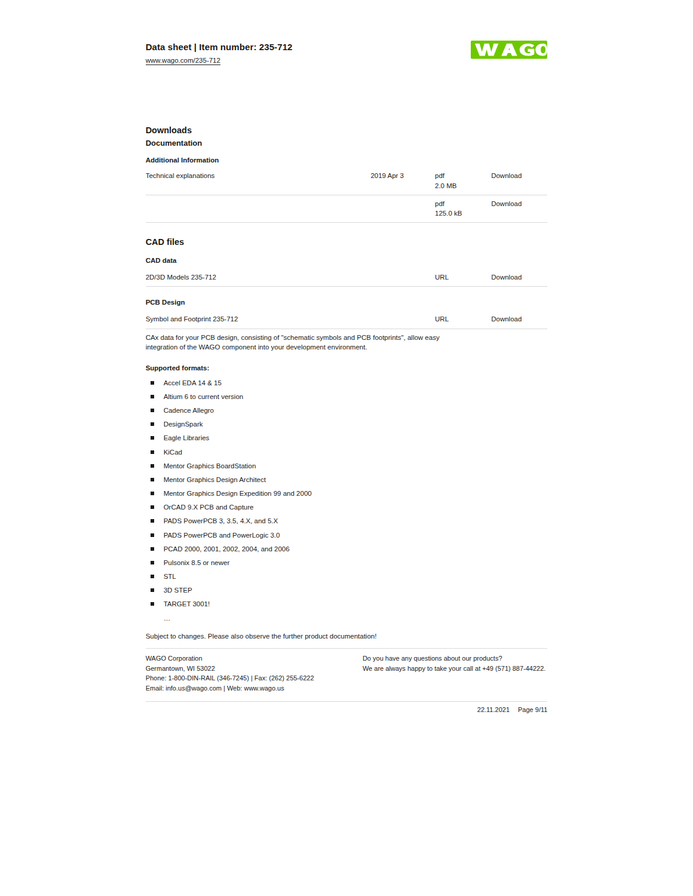Data sheet | Item number: 235-712
www.wago.com/235-712
Downloads
Documentation
Additional Information
| Technical explanations | 2019 Apr 3 | pdf 2.0 MB | Download |
| | | pdf 125.0 kB | Download |
CAD files
CAD data
| 2D/3D Models 235-712 | URL | Download |
PCB Design
| Symbol and Footprint 235-712 | URL | Download |
CAx data for your PCB design, consisting of "schematic symbols and PCB footprints", allow easy integration of the WAGO component into your development environment.
Supported formats:
Accel EDA 14 & 15
Altium 6 to current version
Cadence Allegro
DesignSpark
Eagle Libraries
KiCad
Mentor Graphics BoardStation
Mentor Graphics Design Architect
Mentor Graphics Design Expedition 99 and 2000
OrCAD 9.X PCB and Capture
PADS PowerPCB 3, 3.5, 4.X, and 5.X
PADS PowerPCB and PowerLogic 3.0
PCAD 2000, 2001, 2002, 2004, and 2006
Pulsonix 8.5 or newer
STL
3D STEP
TARGET 3001!
…
Subject to changes. Please also observe the further product documentation!
WAGO Corporation
Germantown, WI 53022
Phone: 1-800-DIN-RAIL (346-7245) | Fax: (262) 255-6222
Email: info.us@wago.com | Web: www.wago.us
Do you have any questions about our products?
We are always happy to take your call at +49 (571) 887-44222.
22.11.2021 Page 9/11